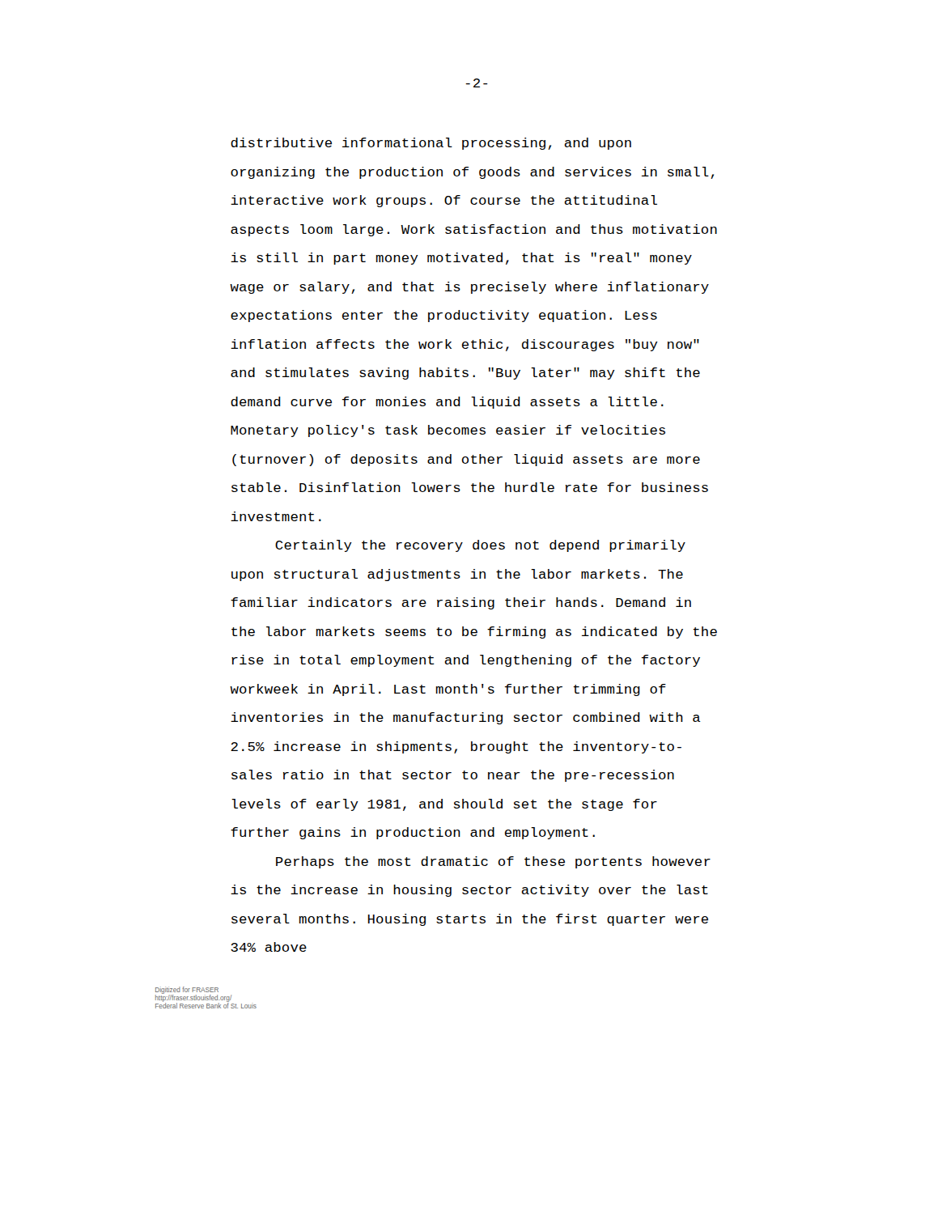-2-
distributive informational processing, and upon organizing the production of goods and services in small, interactive work groups. Of course the attitudinal aspects loom large. Work satisfaction and thus motivation is still in part money motivated, that is "real" money wage or salary, and that is precisely where inflationary expectations enter the productivity equation. Less inflation affects the work ethic, discourages "buy now" and stimulates saving habits. "Buy later" may shift the demand curve for monies and liquid assets a little. Monetary policy's task becomes easier if velocities (turnover) of deposits and other liquid assets are more stable. Disinflation lowers the hurdle rate for business investment.
Certainly the recovery does not depend primarily upon structural adjustments in the labor markets. The familiar indicators are raising their hands. Demand in the labor markets seems to be firming as indicated by the rise in total employment and lengthening of the factory workweek in April. Last month's further trimming of inventories in the manufacturing sector combined with a 2.5% increase in shipments, brought the inventory-to-sales ratio in that sector to near the pre-recession levels of early 1981, and should set the stage for further gains in production and employment.
Perhaps the most dramatic of these portents however is the increase in housing sector activity over the last several months. Housing starts in the first quarter were 34% above
Digitized for FRASER
http://fraser.stlouisfed.org/
Federal Reserve Bank of St. Louis